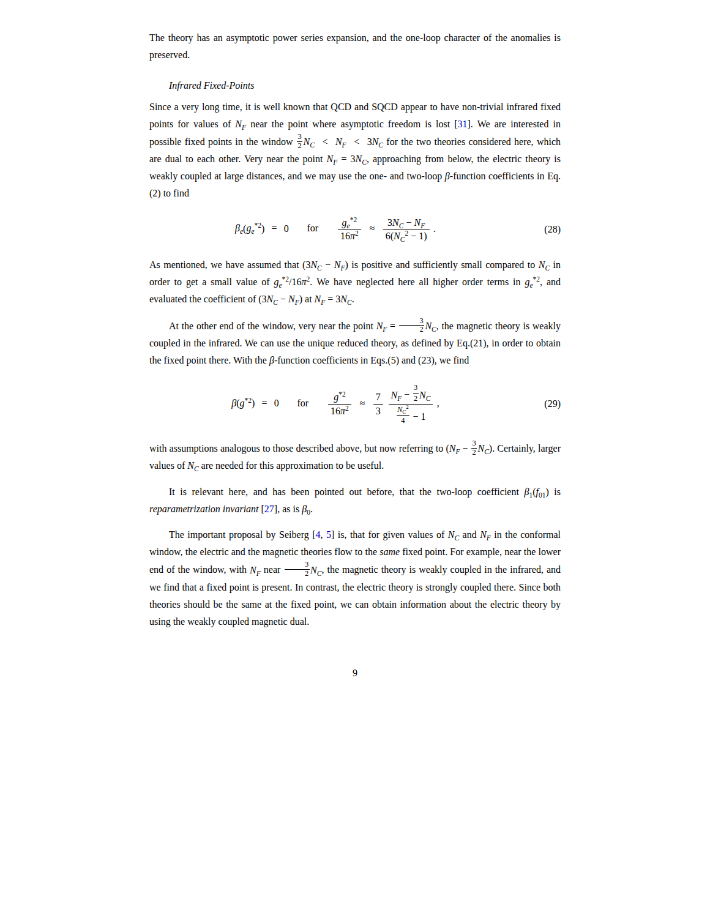The theory has an asymptotic power series expansion, and the one-loop character of the anomalies is preserved.
Infrared Fixed-Points
Since a very long time, it is well known that QCD and SQCD appear to have non-trivial infrared fixed points for values of NF near the point where asymptotic freedom is lost [31]. We are interested in possible fixed points in the window 32 NC < NF < 3NC for the two theories considered here, which are dual to each other. Very near the point NF = 3NC, approaching from below, the electric theory is weakly coupled at large distances, and we may use the one- and two-loop β-function coefficients in Eq.(2) to find
βe(ge*2) = 0 for ge*216π2 ≈ 3NC − NF 6(NC2 − 1) .
(28)
As mentioned, we have assumed that (3NC − NF) is positive and sufficiently small compared to NC in order to get a small value of ge*2/16π2. We have neglected here all higher order terms in ge*2, and evaluated the coefficient of (3NC − NF) at NF = 3NC.
At the other end of the window, very near the point NF = 32 NC, the magnetic theory is weakly coupled in the infrared. We can use the unique reduced theory, as defined by Eq.(21), in order to obtain the fixed point there. With the β-function coefficients in Eqs.(5) and (23), we find
β(g*2) = 0 for g*216π2 ≈ 73 NF − 32 NC NC24 − 1 ,
(29)
with assumptions analogous to those described above, but now referring to (NF − 32 NC). Certainly, larger values of NC are needed for this approximation to be useful.
It is relevant here, and has been pointed out before, that the two-loop coefficient β1(f01) is reparametrization invariant [27], as is β0.
The important proposal by Seiberg [4, 5] is, that for given values of NC and NF in the conformal window, the electric and the magnetic theories flow to the same fixed point. For example, near the lower end of the window, with NF near 32 NC, the magnetic theory is weakly coupled in the infrared, and we find that a fixed point is present. In contrast, the electric theory is strongly coupled there. Since both theories should be the same at the fixed point, we can obtain information about the electric theory by using the weakly coupled magnetic dual.
9